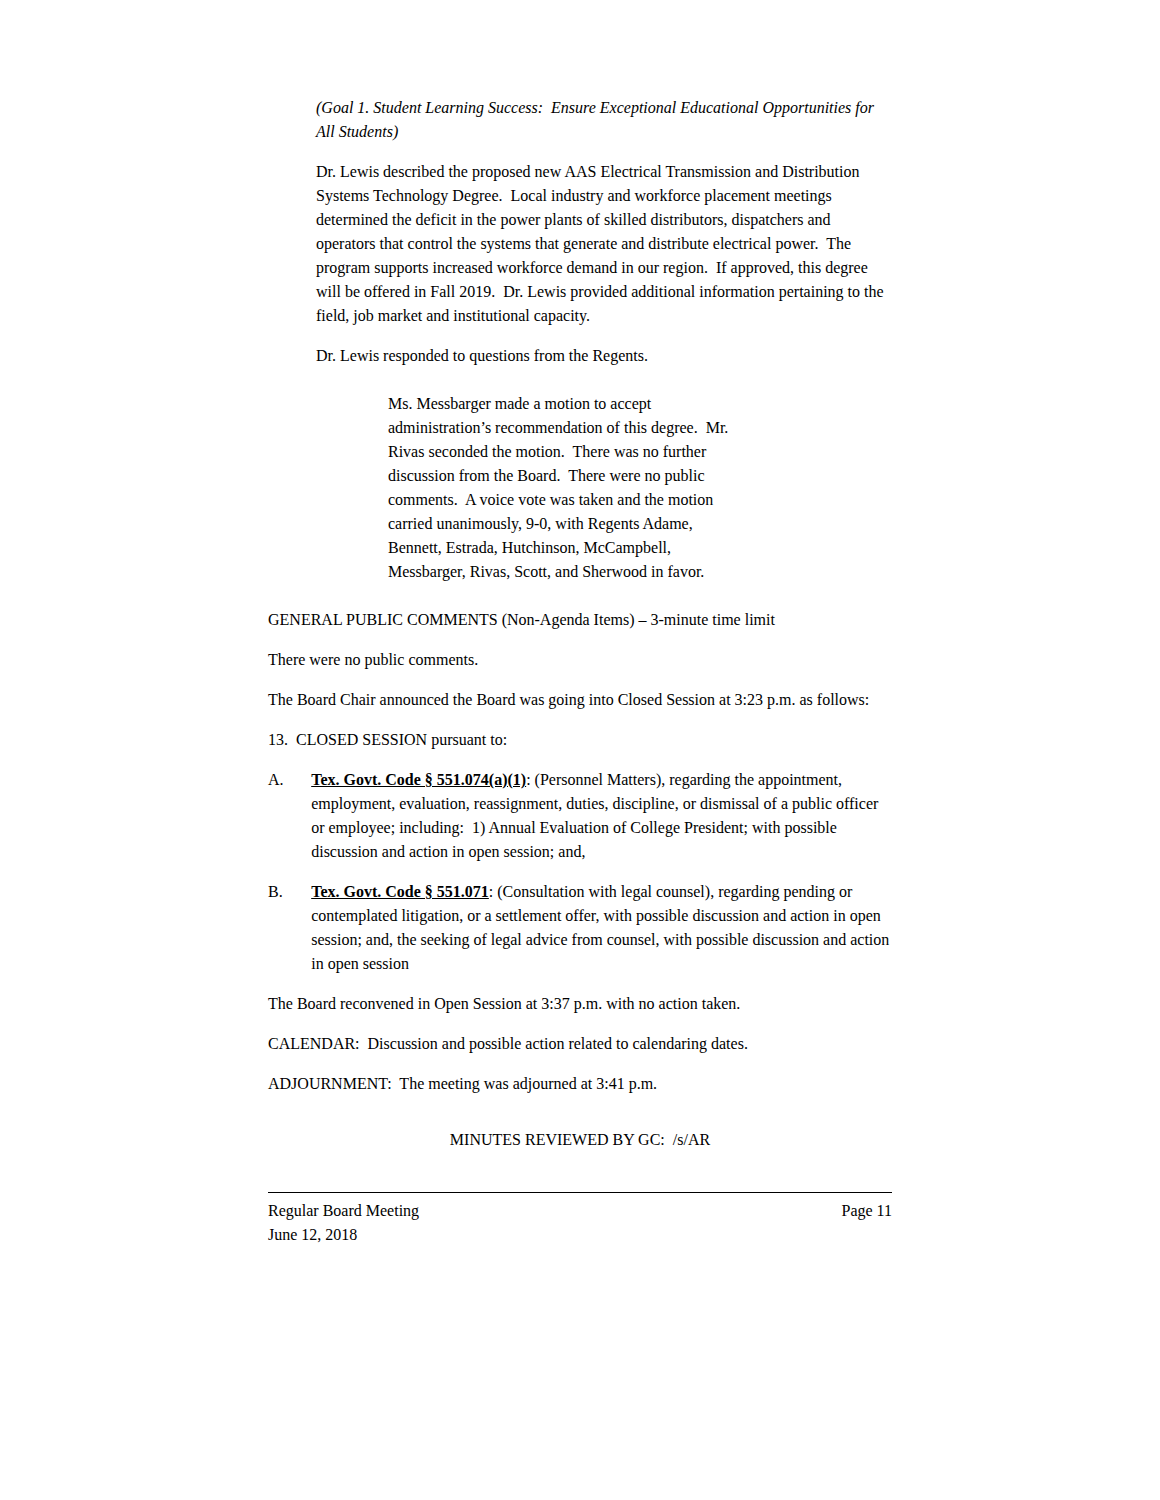(Goal 1. Student Learning Success: Ensure Exceptional Educational Opportunities for All Students)
Dr. Lewis described the proposed new AAS Electrical Transmission and Distribution Systems Technology Degree. Local industry and workforce placement meetings determined the deficit in the power plants of skilled distributors, dispatchers and operators that control the systems that generate and distribute electrical power. The program supports increased workforce demand in our region. If approved, this degree will be offered in Fall 2019. Dr. Lewis provided additional information pertaining to the field, job market and institutional capacity.
Dr. Lewis responded to questions from the Regents.
Ms. Messbarger made a motion to accept administration’s recommendation of this degree. Mr. Rivas seconded the motion. There was no further discussion from the Board. There were no public comments. A voice vote was taken and the motion carried unanimously, 9-0, with Regents Adame, Bennett, Estrada, Hutchinson, McCampbell, Messbarger, Rivas, Scott, and Sherwood in favor.
GENERAL PUBLIC COMMENTS (Non-Agenda Items) – 3-minute time limit
There were no public comments.
The Board Chair announced the Board was going into Closed Session at 3:23 p.m. as follows:
13. CLOSED SESSION pursuant to:
A.
Tex. Govt. Code § 551.074(a)(1): (Personnel Matters), regarding the appointment, employment, evaluation, reassignment, duties, discipline, or dismissal of a public officer or employee; including: 1) Annual Evaluation of College President; with possible discussion and action in open session; and,
B.
Tex. Govt. Code § 551.071: (Consultation with legal counsel), regarding pending or contemplated litigation, or a settlement offer, with possible discussion and action in open session; and, the seeking of legal advice from counsel, with possible discussion and action in open session
The Board reconvened in Open Session at 3:37 p.m. with no action taken.
CALENDAR: Discussion and possible action related to calendaring dates.
ADJOURNMENT: The meeting was adjourned at 3:41 p.m.
MINUTES REVIEWED BY GC: /s/AR
Regular Board Meeting
June 12, 2018
Page 11